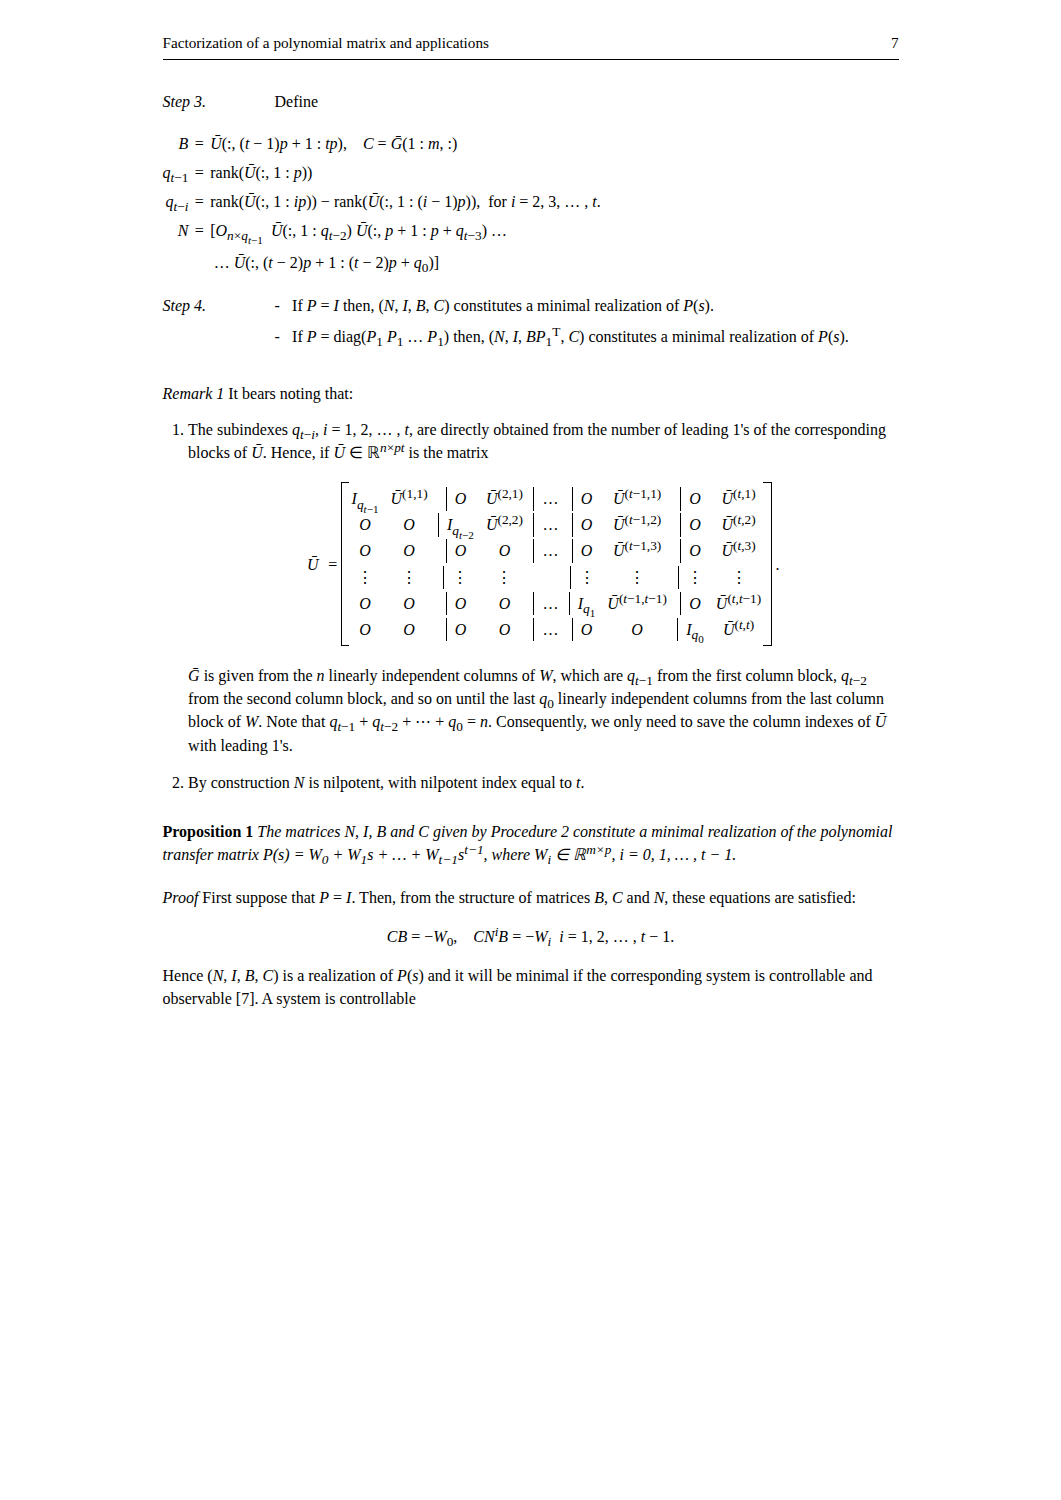Factorization of a polynomial matrix and applications 7
Step 3.
Define
B
=
Ū(:, (t − 1)p + 1 : tp), C = Ḡ(1 : m, :)
qt−1
=
rank(Ū(:, 1 : p))
qt−i
=
rank(Ū(:, 1 : ip)) − rank(Ū(:, 1 : (i − 1)p)), for i = 2, 3, … , t.
N
=
[On×qt−1 Ū(:, 1 : qt−2) Ū(:, p + 1 : p + qt−3) …
… Ū(:, (t − 2)p + 1 : (t − 2)p + q0)]
Step 4.
If P = I then, (N, I, B, C) constitutes a minimal realization of P(s).
If P = diag(P1 P1 … P1) then, (N, I, BP1T, C) constitutes a minimal realization of P(s).
Remark 1 It bears noting that:
The subindexes qt−i, i = 1, 2, … , t, are directly obtained from the number of leading 1's of the corresponding blocks of Ū. Hence, if Ū ∈ ℝn×pt is the matrix
Ū = Iqt−1 Ū(1,1) O Ū(2,1) … O Ū(t−1,1) O Ū(t,1) O O Iqt−2 Ū(2,2) … O Ū(t−1,2) O Ū(t,2) O O O O … O Ū(t−1,3) O Ū(t,3) ⋮ ⋮ ⋮ ⋮ ⋮ ⋮ ⋮ ⋮ O O O O … Iq1 Ū(t−1,t−1) O Ū(t,t−1) O O O O … O O Iq0 Ū(t,t) .
Ḡ is given from the n linearly independent columns of W, which are qt−1 from the first column block, qt−2 from the second column block, and so on until the last q0 linearly independent columns from the last column block of W. Note that qt−1 + qt−2 + ⋯ + q0 = n. Consequently, we only need to save the column indexes of Ū with leading 1's.
By construction N is nilpotent, with nilpotent index equal to t.
Proposition 1 The matrices N, I, B and C given by Procedure 2 constitute a minimal realization of the polynomial transfer matrix P(s) = W0 + W1s + … + Wt−1st−1, where Wi ∈ ℝm×p, i = 0, 1, … , t − 1.
Proof First suppose that P = I. Then, from the structure of matrices B, C and N, these equations are satisfied:
CB = −W0, CNiB = −Wi i = 1, 2, … , t − 1.
Hence (N, I, B, C) is a realization of P(s) and it will be minimal if the corresponding system is controllable and observable [7]. A system is controllable